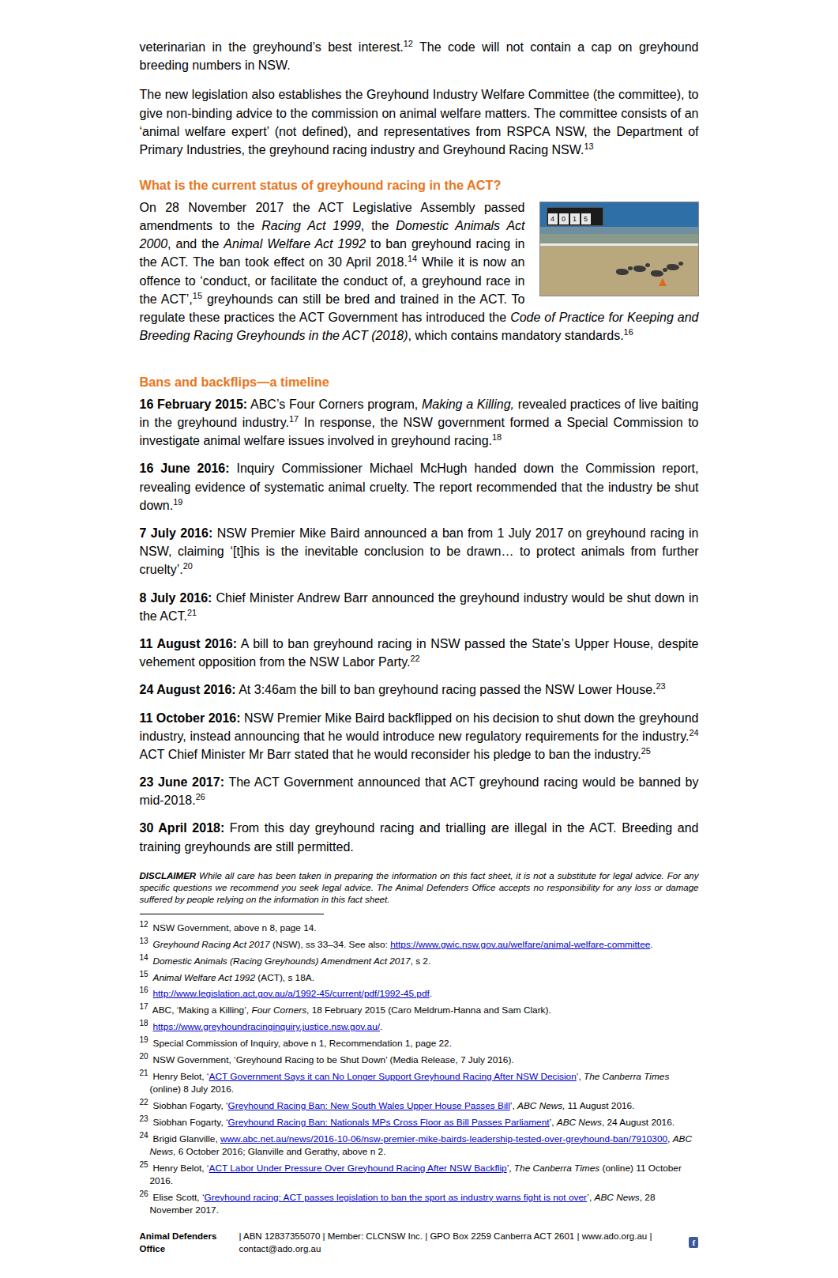veterinarian in the greyhound’s best interest.12 The code will not contain a cap on greyhound breeding numbers in NSW.
The new legislation also establishes the Greyhound Industry Welfare Committee (the committee), to give non-binding advice to the commission on animal welfare matters. The committee consists of an ‘animal welfare expert’ (not defined), and representatives from RSPCA NSW, the Department of Primary Industries, the greyhound racing industry and Greyhound Racing NSW.13
What is the current status of greyhound racing in the ACT?
4015
On 28 November 2017 the ACT Legislative Assembly passed amendments to the Racing Act 1999, the Domestic Animals Act 2000, and the Animal Welfare Act 1992 to ban greyhound racing in the ACT. The ban took effect on 30 April 2018.14 While it is now an offence to ‘conduct, or facilitate the conduct of, a greyhound race in the ACT’,15 greyhounds can still be bred and trained in the ACT. To regulate these practices the ACT Government has introduced the Code of Practice for Keeping and Breeding Racing Greyhounds in the ACT (2018), which contains mandatory standards.16
Bans and backflips—a timeline
16 February 2015: ABC’s Four Corners program, Making a Killing, revealed practices of live baiting in the greyhound industry.17 In response, the NSW government formed a Special Commission to investigate animal welfare issues involved in greyhound racing.18
16 June 2016: Inquiry Commissioner Michael McHugh handed down the Commission report, revealing evidence of systematic animal cruelty. The report recommended that the industry be shut down.19
7 July 2016: NSW Premier Mike Baird announced a ban from 1 July 2017 on greyhound racing in NSW, claiming ‘[t]his is the inevitable conclusion to be drawn… to protect animals from further cruelty’.20
8 July 2016: Chief Minister Andrew Barr announced the greyhound industry would be shut down in the ACT.21
11 August 2016: A bill to ban greyhound racing in NSW passed the State’s Upper House, despite vehement opposition from the NSW Labor Party.22
24 August 2016: At 3:46am the bill to ban greyhound racing passed the NSW Lower House.23
11 October 2016: NSW Premier Mike Baird backflipped on his decision to shut down the greyhound industry, instead announcing that he would introduce new regulatory requirements for the industry.24 ACT Chief Minister Mr Barr stated that he would reconsider his pledge to ban the industry.25
23 June 2017: The ACT Government announced that ACT greyhound racing would be banned by mid-2018.26
30 April 2018: From this day greyhound racing and trialling are illegal in the ACT. Breeding and training greyhounds are still permitted.
DISCLAIMER While all care has been taken in preparing the information on this fact sheet, it is not a substitute for legal advice. For any specific questions we recommend you seek legal advice. The Animal Defenders Office accepts no responsibility for any loss or damage suffered by people relying on the information in this fact sheet.
12 NSW Government, above n 8, page 14.
13 Greyhound Racing Act 2017 (NSW), ss 33–34. See also: https://www.gwic.nsw.gov.au/welfare/animal-welfare-committee.
14 Domestic Animals (Racing Greyhounds) Amendment Act 2017, s 2.
15 Animal Welfare Act 1992 (ACT), s 18A.
16 http://www.legislation.act.gov.au/a/1992-45/current/pdf/1992-45.pdf.
17 ABC, ‘Making a Killing’, Four Corners, 18 February 2015 (Caro Meldrum-Hanna and Sam Clark).
18 https://www.greyhoundracinginquiry.justice.nsw.gov.au/.
19 Special Commission of Inquiry, above n 1, Recommendation 1, page 22.
20 NSW Government, ‘Greyhound Racing to be Shut Down’ (Media Release, 7 July 2016).
21 Henry Belot, ‘ACT Government Says it can No Longer Support Greyhound Racing After NSW Decision’, The Canberra Times (online) 8 July 2016.
22 Siobhan Fogarty, ‘Greyhound Racing Ban: New South Wales Upper House Passes Bill’, ABC News, 11 August 2016.
23 Siobhan Fogarty, ‘Greyhound Racing Ban: Nationals MPs Cross Floor as Bill Passes Parliament’, ABC News, 24 August 2016.
24 Brigid Glanville, www.abc.net.au/news/2016-10-06/nsw-premier-mike-bairds-leadership-tested-over-greyhound-ban/7910300, ABC News, 6 October 2016; Glanville and Gerathy, above n 2.
25 Henry Belot, ‘ACT Labor Under Pressure Over Greyhound Racing After NSW Backflip’, The Canberra Times (online) 11 October 2016.
26 Elise Scott, ‘Greyhound racing: ACT passes legislation to ban the sport as industry warns fight is not over’, ABC News, 28 November 2017.
Animal Defenders Office | ABN 12837355070 | Member: CLCNSW Inc. | GPO Box 2259 Canberra ACT 2601 | www.ado.org.au | contact@ado.org.au f